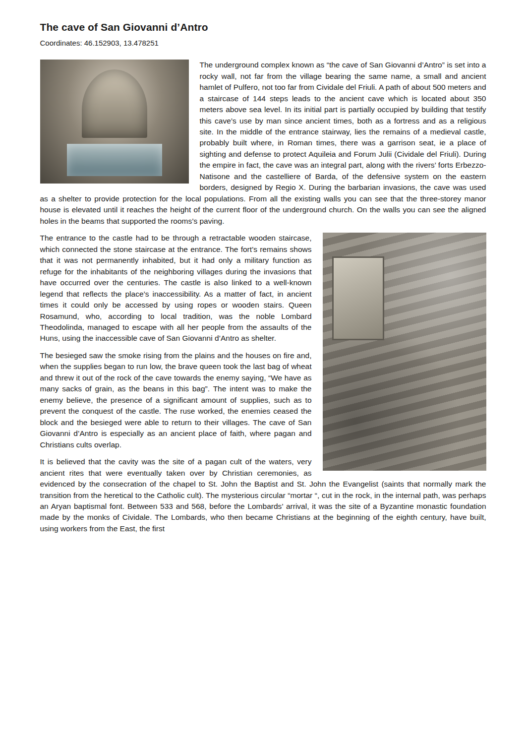The cave of San Giovanni d’Antro
Coordinates: 46.152903, 13.478251
The underground complex known as “the cave of San Giovanni d’Antro” is set into a rocky wall, not far from the village bearing the same name, a small and ancient hamlet of Pulfero, not too far from Cividale del Friuli. A path of about 500 meters and a staircase of 144 steps leads to the ancient cave which is located about 350 meters above sea level. In its initial part is partially occupied by building that testify this cave’s use by man since ancient times, both as a fortress and as a religious site. In the middle of the entrance stairway, lies the remains of a medieval castle, probably built where, in Roman times, there was a garrison seat, ie a place of sighting and defense to protect Aquileia and Forum Julii (Cividale del Friuli). During the empire in fact, the cave was an integral part, along with the rivers’ forts Erbezzo-Natisone and the castelliere of Barda, of the defensive system on the eastern borders, designed by Regio X. During the barbarian invasions, the cave was used as a shelter to provide protection for the local populations. From all the existing walls you can see that the three-storey manor house is elevated until it reaches the height of the current floor of the underground church. On the walls you can see the aligned holes in the beams that supported the rooms’s paving.
The entrance to the castle had to be through a retractable wooden staircase, which connected the stone staircase at the entrance. The fort’s remains shows that it was not permanently inhabited, but it had only a military function as refuge for the inhabitants of the neighboring villages during the invasions that have occurred over the centuries. The castle is also linked to a well-known legend that reflects the place’s inaccessibility. As a matter of fact, in ancient times it could only be accessed by using ropes or wooden stairs. Queen Rosamund, who, according to local tradition, was the noble Lombard Theodolinda, managed to escape with all her people from the assaults of the Huns, using the inaccessible cave of San Giovanni d’Antro as shelter.
The besieged saw the smoke rising from the plains and the houses on fire and, when the supplies began to run low, the brave queen took the last bag of wheat and threw it out of the rock of the cave towards the enemy saying, “We have as many sacks of grain, as the beans in this bag”. The intent was to make the enemy believe, the presence of a significant amount of supplies, such as to prevent the conquest of the castle. The ruse worked, the enemies ceased the block and the besieged were able to return to their villages. The cave of San Giovanni d’Antro is especially as an ancient place of faith, where pagan and Christians cults overlap.
It is believed that the cavity was the site of a pagan cult of the waters, very ancient rites that were eventually taken over by Christian ceremonies, as evidenced by the consecration of the chapel to St. John the Baptist and St. John the Evangelist (saints that normally mark the transition from the heretical to the Catholic cult). The mysterious circular “mortar “, cut in the rock, in the internal path, was perhaps an Aryan baptismal font. Between 533 and 568, before the Lombards’ arrival, it was the site of a Byzantine monastic foundation made by the monks of Cividale. The Lombards, who then became Christians at the beginning of the eighth century, have built, using workers from the East, the first